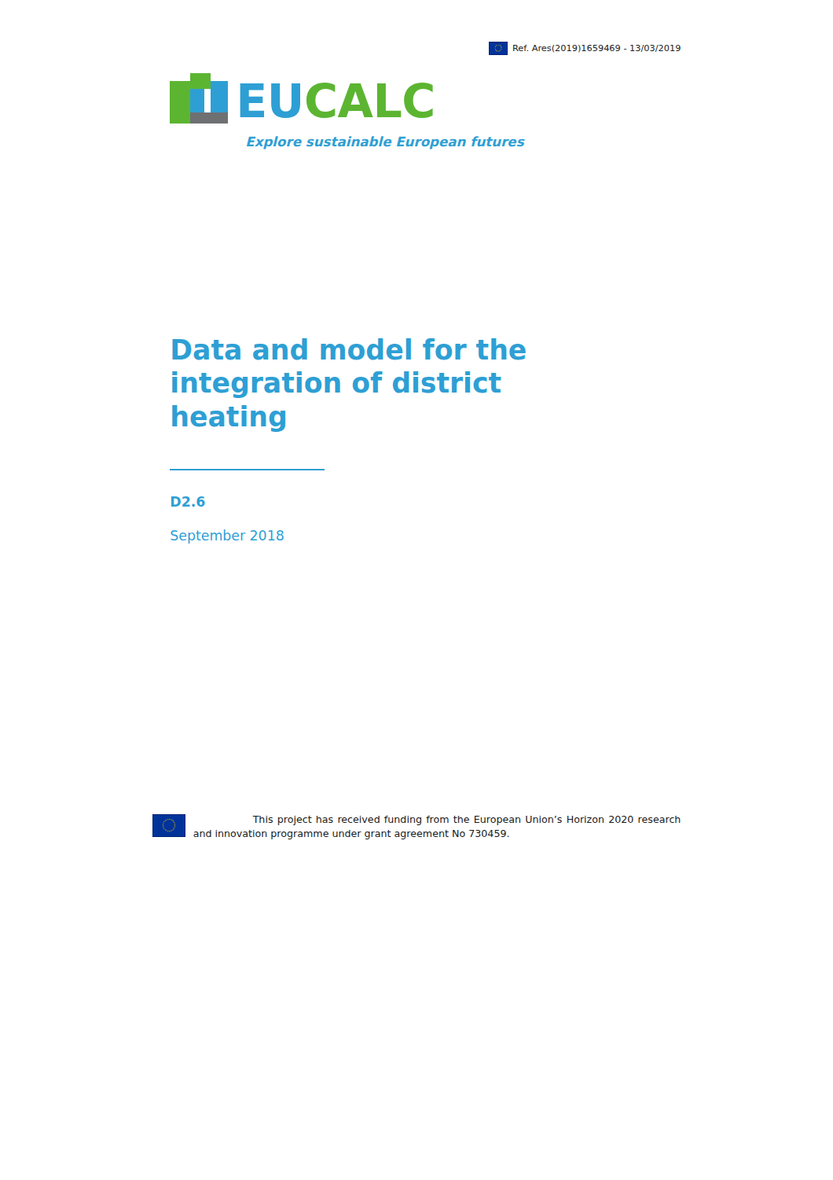Ref. Ares(2019)1659469 - 13/03/2019
EU CALC
Explore sustainable European futures
Data and model for the integration of district heating
D2.6
September 2018
This project has received funding from the European Union’s Horizon 2020 research and innovation programme under grant agreement No 730459.